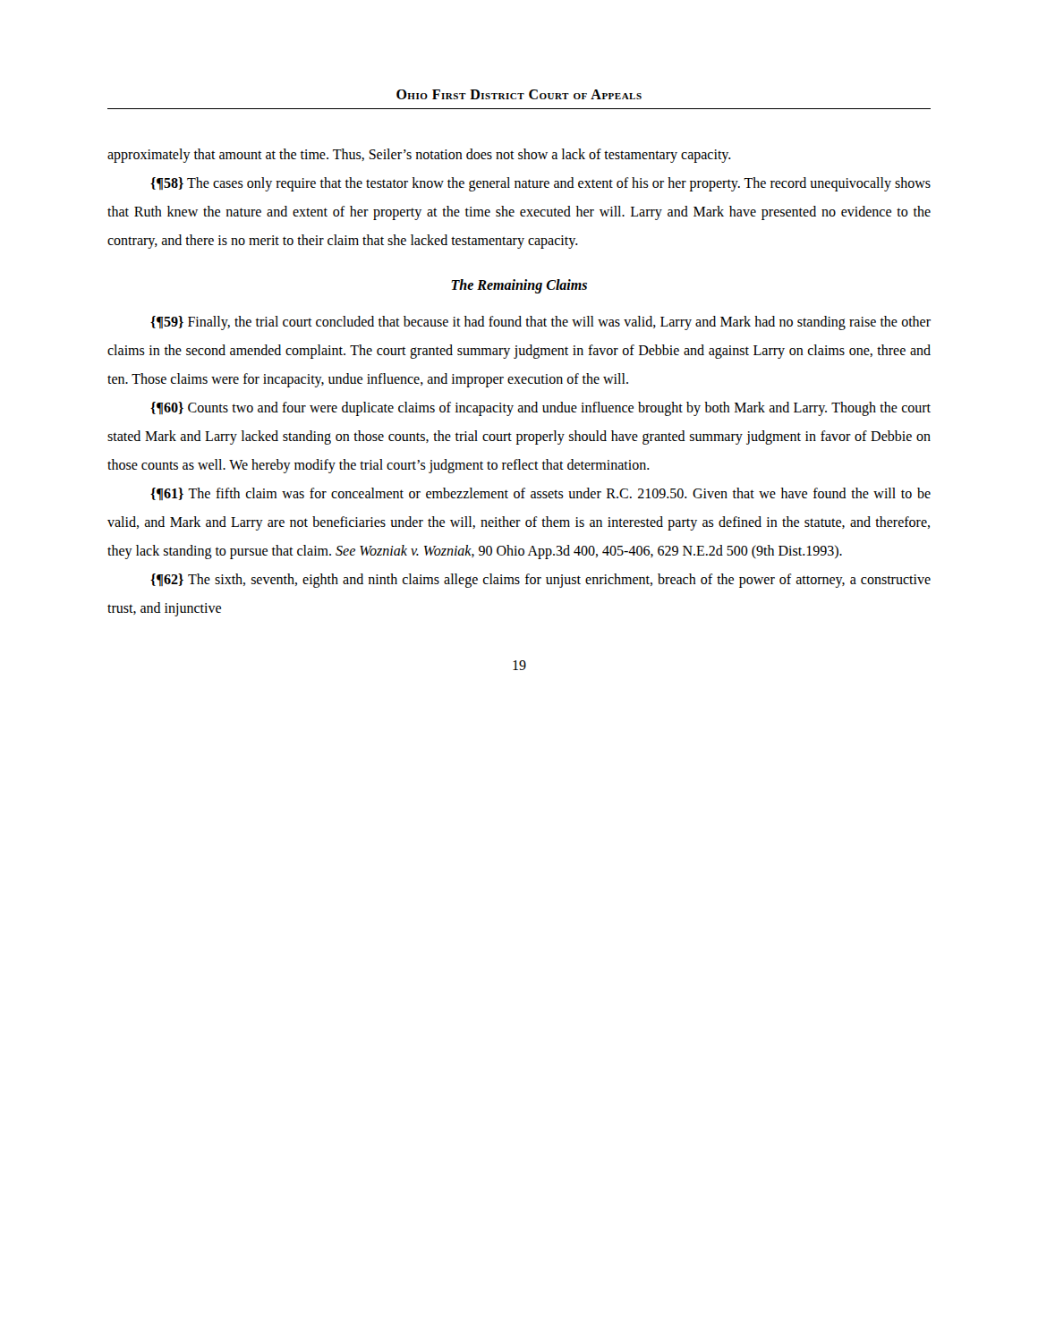Ohio First District Court of Appeals
approximately that amount at the time. Thus, Seiler’s notation does not show a lack of testamentary capacity.
{¶58} The cases only require that the testator know the general nature and extent of his or her property. The record unequivocally shows that Ruth knew the nature and extent of her property at the time she executed her will. Larry and Mark have presented no evidence to the contrary, and there is no merit to their claim that she lacked testamentary capacity.
The Remaining Claims
{¶59} Finally, the trial court concluded that because it had found that the will was valid, Larry and Mark had no standing raise the other claims in the second amended complaint. The court granted summary judgment in favor of Debbie and against Larry on claims one, three and ten. Those claims were for incapacity, undue influence, and improper execution of the will.
{¶60} Counts two and four were duplicate claims of incapacity and undue influence brought by both Mark and Larry. Though the court stated Mark and Larry lacked standing on those counts, the trial court properly should have granted summary judgment in favor of Debbie on those counts as well. We hereby modify the trial court’s judgment to reflect that determination.
{¶61} The fifth claim was for concealment or embezzlement of assets under R.C. 2109.50. Given that we have found the will to be valid, and Mark and Larry are not beneficiaries under the will, neither of them is an interested party as defined in the statute, and therefore, they lack standing to pursue that claim. See Wozniak v. Wozniak, 90 Ohio App.3d 400, 405-406, 629 N.E.2d 500 (9th Dist.1993).
{¶62} The sixth, seventh, eighth and ninth claims allege claims for unjust enrichment, breach of the power of attorney, a constructive trust, and injunctive
19